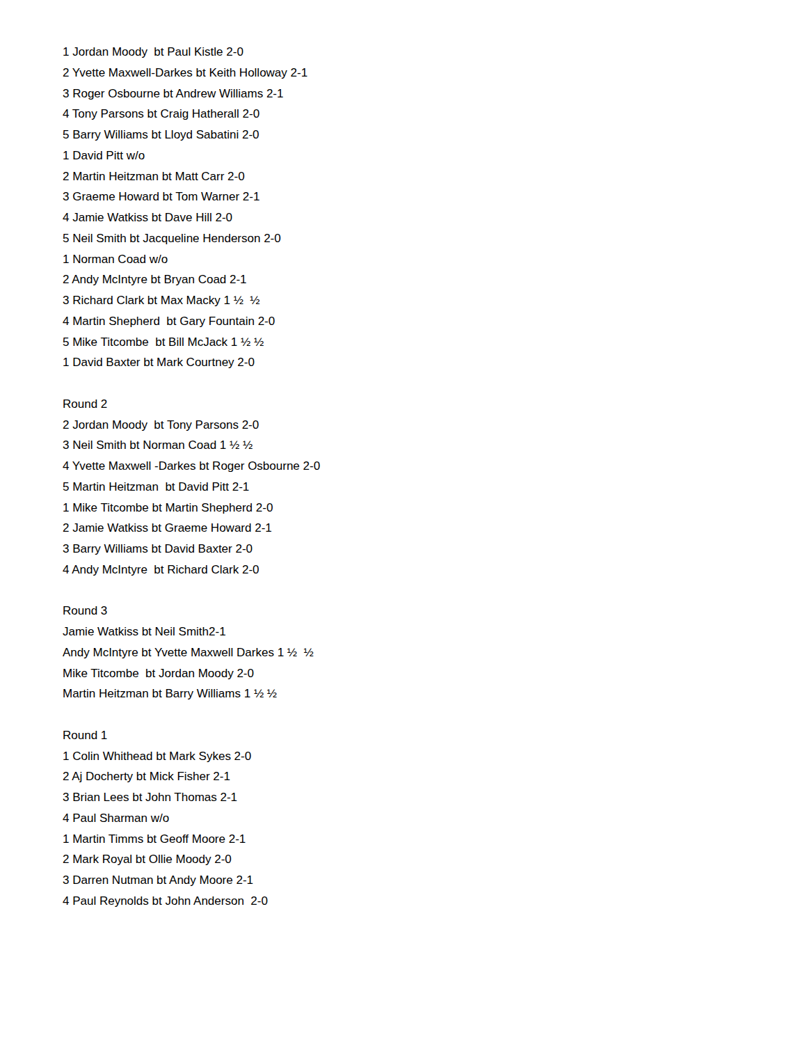1 Jordan Moody bt Paul Kistle 2-0
2 Yvette Maxwell-Darkes bt Keith Holloway 2-1
3 Roger Osbourne bt Andrew Williams 2-1
4 Tony Parsons bt Craig Hatherall 2-0
5 Barry Williams bt Lloyd Sabatini 2-0
1 David Pitt w/o
2 Martin Heitzman bt Matt Carr 2-0
3 Graeme Howard bt Tom Warner 2-1
4 Jamie Watkiss bt Dave Hill 2-0
5 Neil Smith bt Jacqueline Henderson 2-0
1 Norman Coad w/o
2 Andy McIntyre bt Bryan Coad 2-1
3 Richard Clark bt Max Macky 1 ½ ½
4 Martin Shepherd bt Gary Fountain 2-0
5 Mike Titcombe bt Bill McJack 1 ½ ½
1 David Baxter bt Mark Courtney 2-0
Round 2
2 Jordan Moody bt Tony Parsons 2-0
3 Neil Smith bt Norman Coad 1 ½ ½
4 Yvette Maxwell -Darkes bt Roger Osbourne 2-0
5 Martin Heitzman bt David Pitt 2-1
1 Mike Titcombe bt Martin Shepherd 2-0
2 Jamie Watkiss bt Graeme Howard 2-1
3 Barry Williams bt David Baxter 2-0
4 Andy McIntyre bt Richard Clark 2-0
Round 3
Jamie Watkiss bt Neil Smith2-1
Andy McIntyre bt Yvette Maxwell Darkes 1 ½ ½
Mike Titcombe bt Jordan Moody 2-0
Martin Heitzman bt Barry Williams 1 ½ ½
Round 1
1 Colin Whithead bt Mark Sykes 2-0
2 Aj Docherty bt Mick Fisher 2-1
3 Brian Lees bt John Thomas 2-1
4 Paul Sharman w/o
1 Martin Timms bt Geoff Moore 2-1
2 Mark Royal bt Ollie Moody 2-0
3 Darren Nutman bt Andy Moore 2-1
4 Paul Reynolds bt John Anderson 2-0